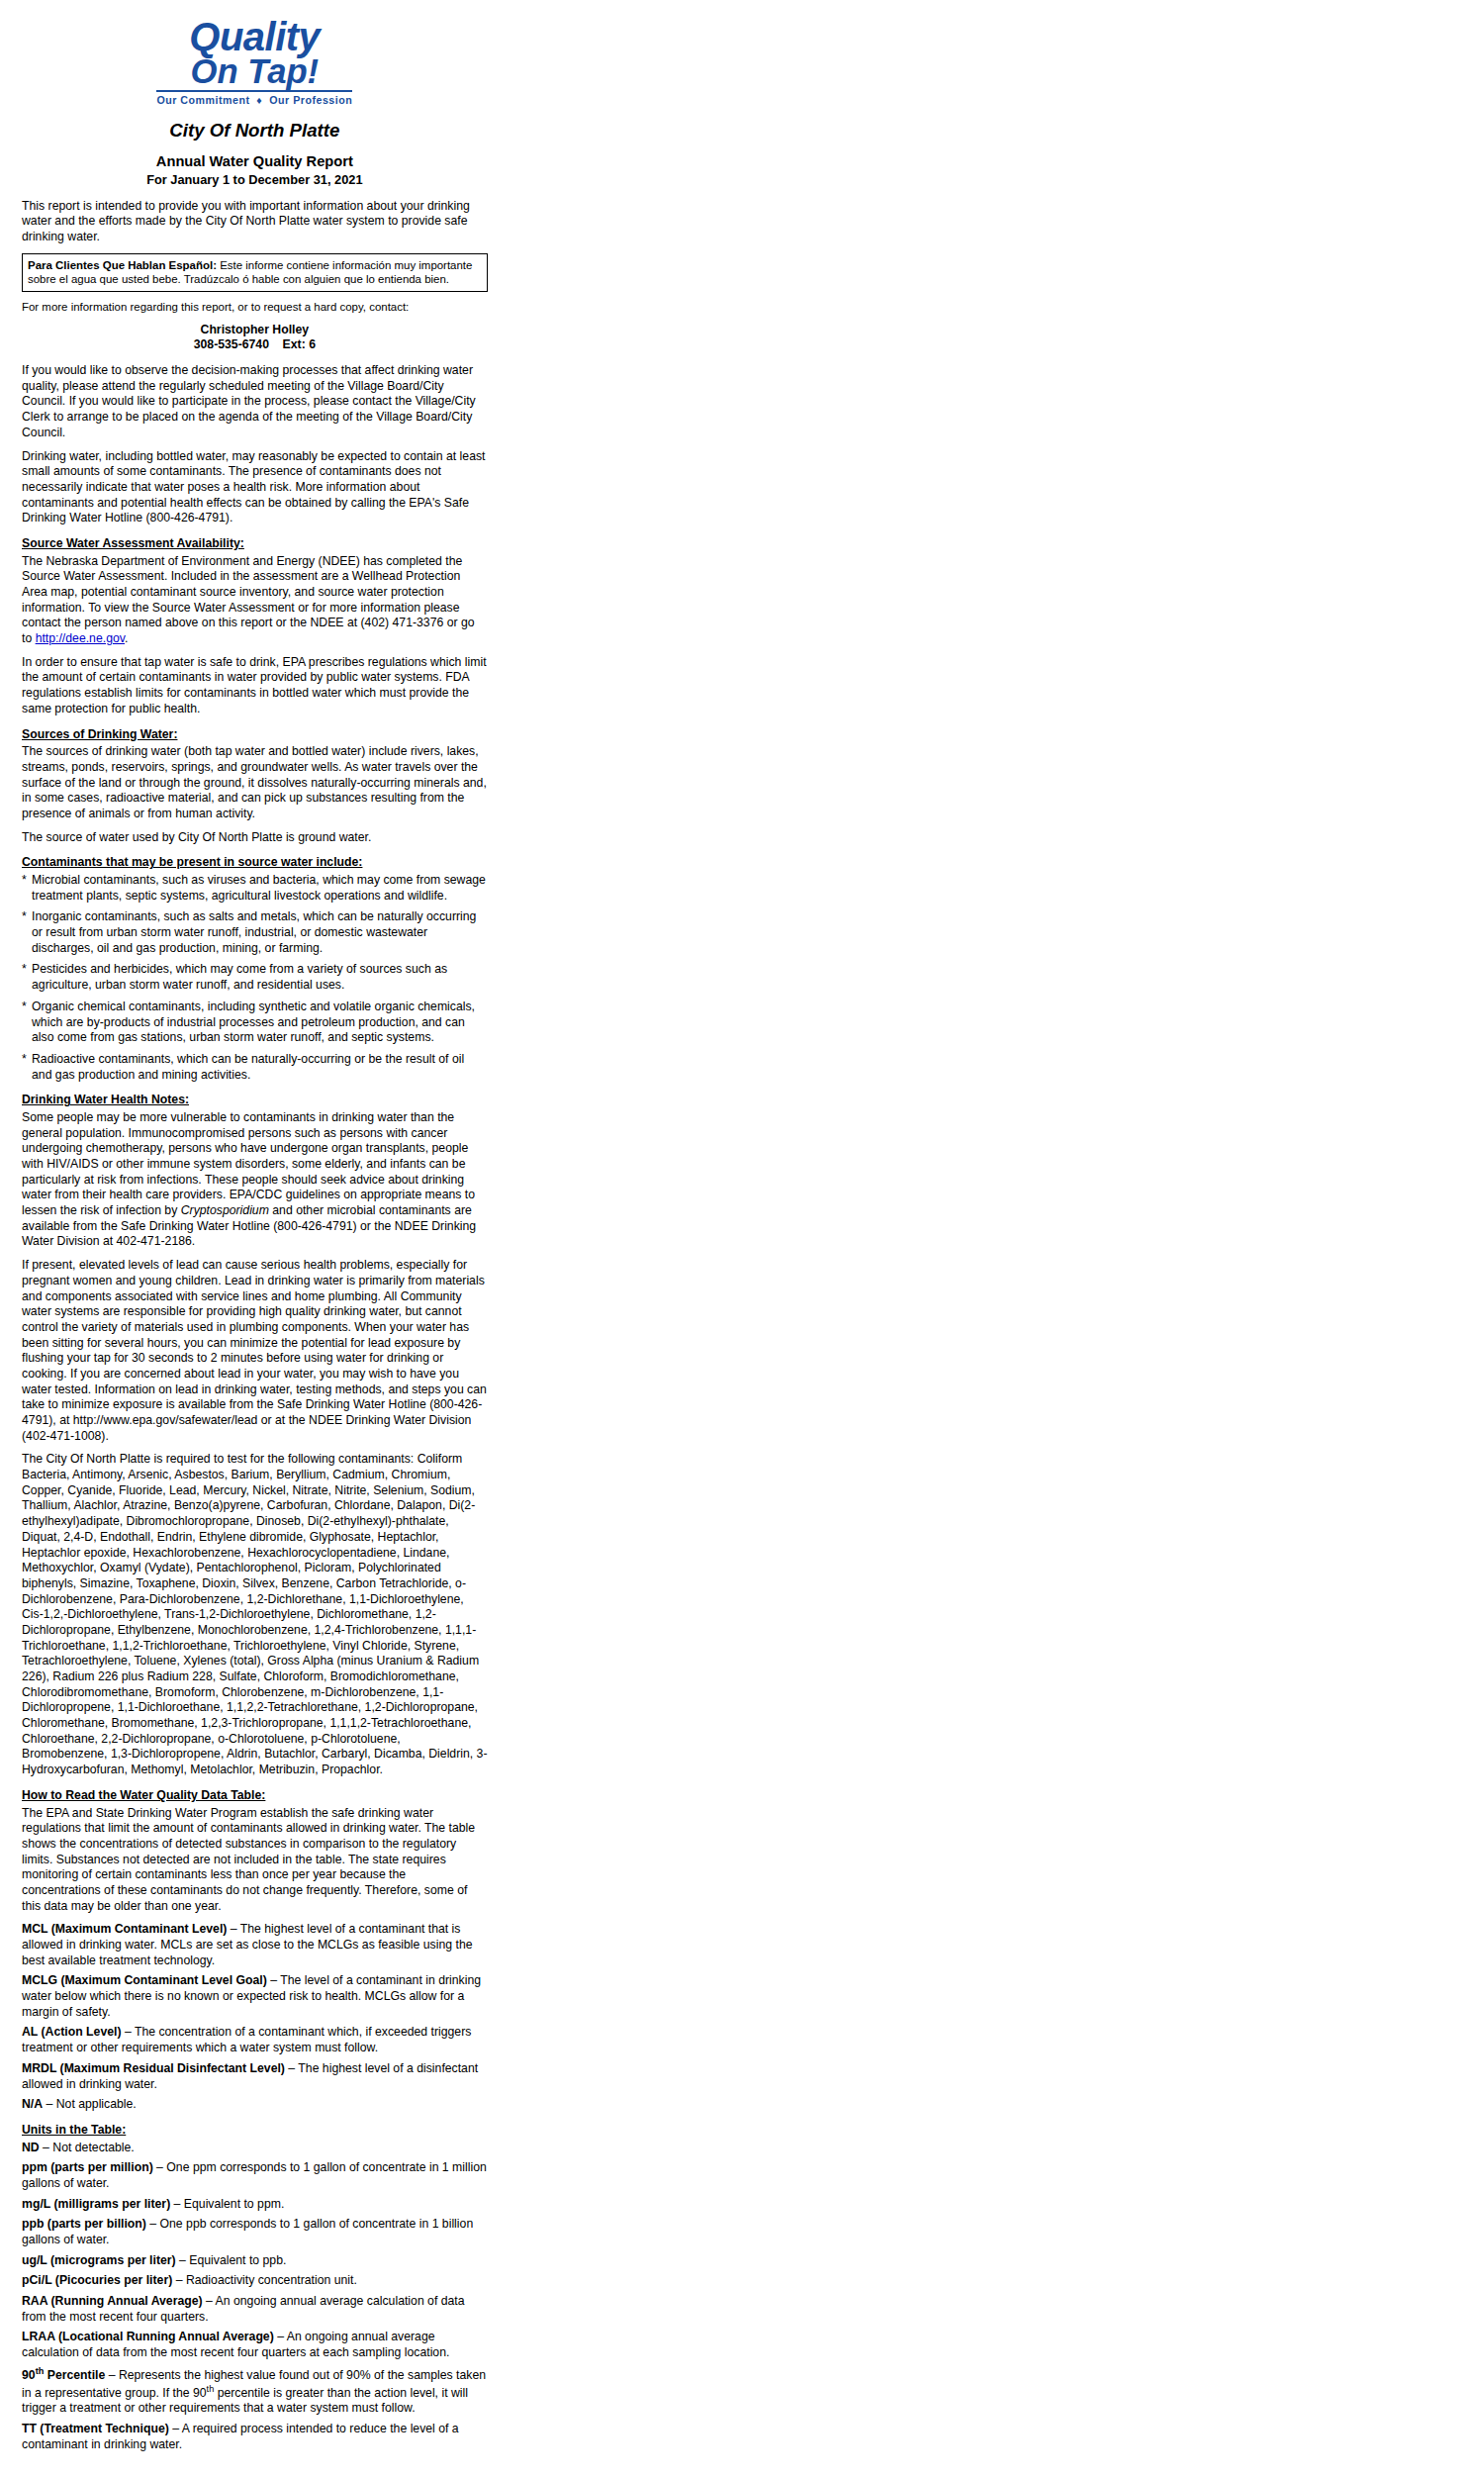Quality
On Tap!
Our Commitment ♦ Our Profession
City Of North Platte
Annual Water Quality Report
For January 1 to December 31, 2021
This report is intended to provide you with important information about your drinking water and the efforts made by the City Of North Platte water system to provide safe drinking water.
Para Clientes Que Hablan Español: Este informe contiene información muy importante sobre el agua que usted bebe. Tradúzcalo ó hable con alguien que lo entienda bien.
For more information regarding this report, or to request a hard copy, contact:
Christopher Holley
308-535-6740 Ext: 6
If you would like to observe the decision-making processes that affect drinking water quality, please attend the regularly scheduled meeting of the Village Board/City Council. If you would like to participate in the process, please contact the Village/City Clerk to arrange to be placed on the agenda of the meeting of the Village Board/City Council.
Drinking water, including bottled water, may reasonably be expected to contain at least small amounts of some contaminants. The presence of contaminants does not necessarily indicate that water poses a health risk. More information about contaminants and potential health effects can be obtained by calling the EPA's Safe Drinking Water Hotline (800-426-4791).
Source Water Assessment Availability:
The Nebraska Department of Environment and Energy (NDEE) has completed the Source Water Assessment. Included in the assessment are a Wellhead Protection Area map, potential contaminant source inventory, and source water protection information. To view the Source Water Assessment or for more information please contact the person named above on this report or the NDEE at (402) 471-3376 or go to http://dee.ne.gov.
In order to ensure that tap water is safe to drink, EPA prescribes regulations which limit the amount of certain contaminants in water provided by public water systems. FDA regulations establish limits for contaminants in bottled water which must provide the same protection for public health.
Sources of Drinking Water:
The sources of drinking water (both tap water and bottled water) include rivers, lakes, streams, ponds, reservoirs, springs, and groundwater wells. As water travels over the surface of the land or through the ground, it dissolves naturally-occurring minerals and, in some cases, radioactive material, and can pick up substances resulting from the presence of animals or from human activity.
The source of water used by City Of North Platte is ground water.
Contaminants that may be present in source water include:
Microbial contaminants, such as viruses and bacteria, which may come from sewage treatment plants, septic systems, agricultural livestock operations and wildlife.
Inorganic contaminants, such as salts and metals, which can be naturally occurring or result from urban storm water runoff, industrial, or domestic wastewater discharges, oil and gas production, mining, or farming.
Pesticides and herbicides, which may come from a variety of sources such as agriculture, urban storm water runoff, and residential uses.
Organic chemical contaminants, including synthetic and volatile organic chemicals, which are by-products of industrial processes and petroleum production, and can also come from gas stations, urban storm water runoff, and septic systems.
Radioactive contaminants, which can be naturally-occurring or be the result of oil and gas production and mining activities.
Drinking Water Health Notes:
Some people may be more vulnerable to contaminants in drinking water than the general population. Immunocompromised persons such as persons with cancer undergoing chemotherapy, persons who have undergone organ transplants, people with HIV/AIDS or other immune system disorders, some elderly, and infants can be particularly at risk from infections. These people should seek advice about drinking water from their health care providers. EPA/CDC guidelines on appropriate means to lessen the risk of infection by Cryptosporidium and other microbial contaminants are available from the Safe Drinking Water Hotline (800-426-4791) or the NDEE Drinking Water Division at 402-471-2186.
If present, elevated levels of lead can cause serious health problems, especially for pregnant women and young children. Lead in drinking water is primarily from materials and components associated with service lines and home plumbing. All Community water systems are responsible for providing high quality drinking water, but cannot control the variety of materials used in plumbing components. When your water has been sitting for several hours, you can minimize the potential for lead exposure by flushing your tap for 30 seconds to 2 minutes before using water for drinking or cooking. If you are concerned about lead in your water, you may wish to have you water tested. Information on lead in drinking water, testing methods, and steps you can take to minimize exposure is available from the Safe Drinking Water Hotline (800-426-4791), at http://www.epa.gov/safewater/lead or at the NDEE Drinking Water Division (402-471-1008).
The City Of North Platte is required to test for the following contaminants: Coliform Bacteria, Antimony, Arsenic, Asbestos, Barium, Beryllium, Cadmium, Chromium, Copper, Cyanide, Fluoride, Lead, Mercury, Nickel, Nitrate, Nitrite, Selenium, Sodium, Thallium, Alachlor, Atrazine, Benzo(a)pyrene, Carbofuran, Chlordane, Dalapon, Di(2-ethylhexyl)adipate, Dibromochloropropane, Dinoseb, Di(2-ethylhexyl)-phthalate, Diquat, 2,4-D, Endothall, Endrin, Ethylene dibromide, Glyphosate, Heptachlor, Heptachlor epoxide, Hexachlorobenzene, Hexachlorocyclopentadiene, Lindane, Methoxychlor, Oxamyl (Vydate), Pentachlorophenol, Picloram, Polychlorinated biphenyls, Simazine, Toxaphene, Dioxin, Silvex, Benzene, Carbon Tetrachloride, o-Dichlorobenzene, Para-Dichlorobenzene, 1,2-Dichlorethane, 1,1-Dichloroethylene, Cis-1,2,-Dichloroethylene, Trans-1,2-Dichloroethylene, Dichloromethane, 1,2-Dichloropropane, Ethylbenzene, Monochlorobenzene, 1,2,4-Trichlorobenzene, 1,1,1-Trichloroethane, 1,1,2-Trichloroethane, Trichloroethylene, Vinyl Chloride, Styrene, Tetrachloroethylene, Toluene, Xylenes (total), Gross Alpha (minus Uranium & Radium 226), Radium 226 plus Radium 228, Sulfate, Chloroform, Bromodichloromethane, Chlorodibromomethane, Bromoform, Chlorobenzene, m-Dichlorobenzene, 1,1-Dichloropropene, 1,1-Dichloroethane, 1,1,2,2-Tetrachlorethane, 1,2-Dichloropropane, Chloromethane, Bromomethane, 1,2,3-Trichloropropane, 1,1,1,2-Tetrachloroethane, Chloroethane, 2,2-Dichloropropane, o-Chlorotoluene, p-Chlorotoluene, Bromobenzene, 1,3-Dichloropropene, Aldrin, Butachlor, Carbaryl, Dicamba, Dieldrin, 3-Hydroxycarbofuran, Methomyl, Metolachlor, Metribuzin, Propachlor.
How to Read the Water Quality Data Table:
The EPA and State Drinking Water Program establish the safe drinking water regulations that limit the amount of contaminants allowed in drinking water. The table shows the concentrations of detected substances in comparison to the regulatory limits. Substances not detected are not included in the table. The state requires monitoring of certain contaminants less than once per year because the concentrations of these contaminants do not change frequently. Therefore, some of this data may be older than one year.
MCL (Maximum Contaminant Level) – The highest level of a contaminant that is allowed in drinking water. MCLs are set as close to the MCLGs as feasible using the best available treatment technology.
MCLG (Maximum Contaminant Level Goal) – The level of a contaminant in drinking water below which there is no known or expected risk to health. MCLGs allow for a margin of safety.
AL (Action Level) – The concentration of a contaminant which, if exceeded triggers treatment or other requirements which a water system must follow.
MRDL (Maximum Residual Disinfectant Level) – The highest level of a disinfectant allowed in drinking water.
N/A – Not applicable.
Units in the Table:
ND – Not detectable.
ppm (parts per million) – One ppm corresponds to 1 gallon of concentrate in 1 million gallons of water.
mg/L (milligrams per liter) – Equivalent to ppm.
ppb (parts per billion) – One ppb corresponds to 1 gallon of concentrate in 1 billion gallons of water.
ug/L (micrograms per liter) – Equivalent to ppb.
pCi/L (Picocuries per liter) – Radioactivity concentration unit.
RAA (Running Annual Average) – An ongoing annual average calculation of data from the most recent four quarters.
LRAA (Locational Running Annual Average) – An ongoing annual average calculation of data from the most recent four quarters at each sampling location.
90th Percentile – Represents the highest value found out of 90% of the samples taken in a representative group. If the 90th percentile is greater than the action level, it will trigger a treatment or other requirements that a water system must follow.
TT (Treatment Technique) – A required process intended to reduce the level of a contaminant in drinking water.